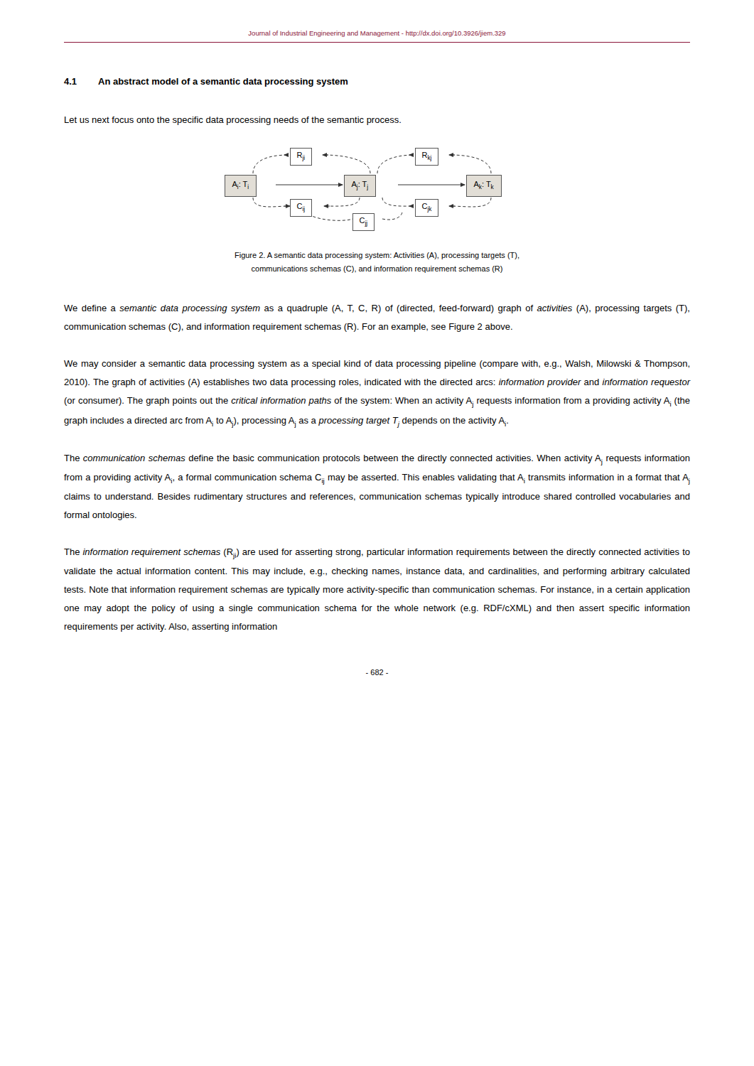Journal of Industrial Engineering and Management - http://dx.doi.org/10.3926/jiem.329
4.1 An abstract model of a semantic data processing system
Let us next focus onto the specific data processing needs of the semantic process.
Ai: Ti
Aj: Tj
Ak: Tk
Rji
Rkj
Cij
Cjk
Cjj
Figure 2. A semantic data processing system: Activities (A), processing targets (T),
communications schemas (C), and information requirement schemas (R)
We define a semantic data processing system as a quadruple (A, T, C, R) of (directed, feed-forward) graph of activities (A), processing targets (T), communication schemas (C), and information requirement schemas (R). For an example, see Figure 2 above.
We may consider a semantic data processing system as a special kind of data processing pipeline (compare with, e.g., Walsh, Milowski & Thompson, 2010). The graph of activities (A) establishes two data processing roles, indicated with the directed arcs: information provider and information requestor (or consumer). The graph points out the critical information paths of the system: When an activity Aj requests information from a providing activity Ai (the graph includes a directed arc from Ai to Aj), processing Aj as a processing target Tj depends on the activity Ai.
The communication schemas define the basic communication protocols between the directly connected activities. When activity Aj requests information from a providing activity Ai, a formal communication schema Cij may be asserted. This enables validating that Ai transmits information in a format that Aj claims to understand. Besides rudimentary structures and references, communication schemas typically introduce shared controlled vocabularies and formal ontologies.
The information requirement schemas (Rji) are used for asserting strong, particular information requirements between the directly connected activities to validate the actual information content. This may include, e.g., checking names, instance data, and cardinalities, and performing arbitrary calculated tests. Note that information requirement schemas are typically more activity-specific than communication schemas. For instance, in a certain application one may adopt the policy of using a single communication schema for the whole network (e.g. RDF/cXML) and then assert specific information requirements per activity. Also, asserting information
- 682 -